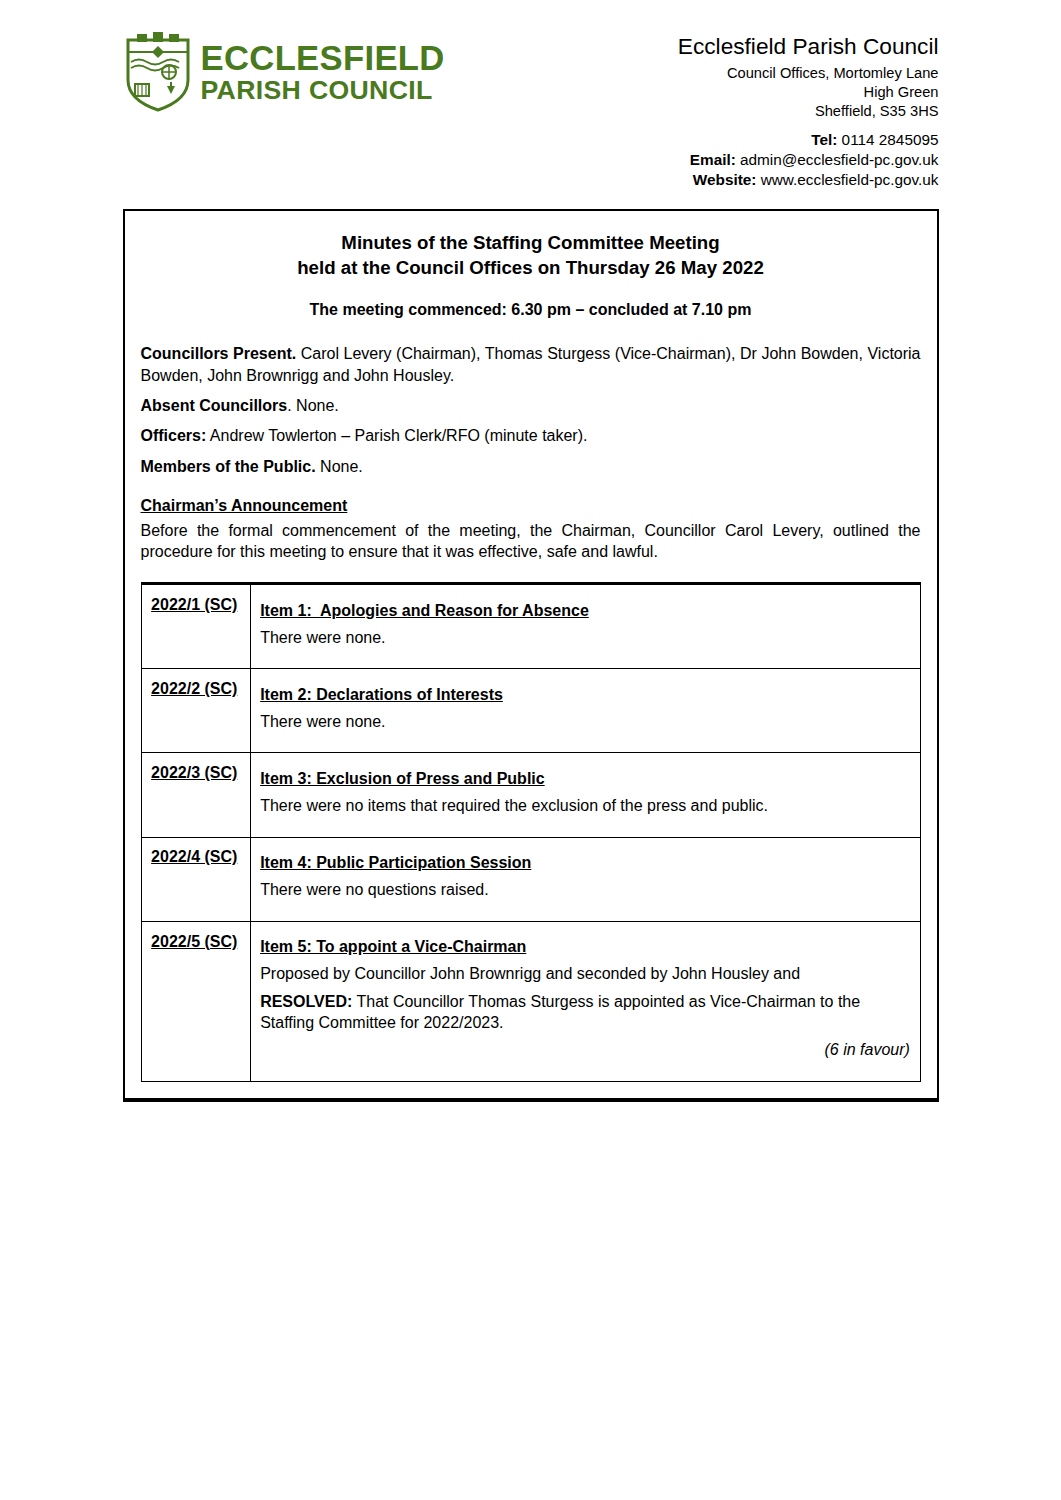ECCLESFIELD
PARISH COUNCIL
Ecclesfield Parish Council
Council Offices, Mortomley Lane
High Green
Sheffield, S35 3HS
Tel: 0114 2845095
Email: admin@ecclesfield-pc.gov.uk
Website: www.ecclesfield-pc.gov.uk
Minutes of the Staffing Committee Meeting
held at the Council Offices on Thursday 26 May 2022
The meeting commenced: 6.30 pm – concluded at 7.10 pm
Councillors Present. Carol Levery (Chairman), Thomas Sturgess (Vice-Chairman), Dr John Bowden, Victoria Bowden, John Brownrigg and John Housley.
Absent Councillors. None.
Officers: Andrew Towlerton – Parish Clerk/RFO (minute taker).
Members of the Public. None.
Chairman’s Announcement
Before the formal commencement of the meeting, the Chairman, Councillor Carol Levery, outlined the procedure for this meeting to ensure that it was effective, safe and lawful.
| 2022/1 (SC) | Item 1: Apologies and Reason for Absence There were none. |
| 2022/2 (SC) | Item 2: Declarations of Interests There were none. |
| 2022/3 (SC) | Item 3: Exclusion of Press and Public There were no items that required the exclusion of the press and public. |
| 2022/4 (SC) | Item 4: Public Participation Session There were no questions raised. |
| 2022/5 (SC) | Item 5: To appoint a Vice-Chairman Proposed by Councillor John Brownrigg and seconded by John Housley and RESOLVED: That Councillor Thomas Sturgess is appointed as Vice-Chairman to the Staffing Committee for 2022/2023. (6 in favour) |